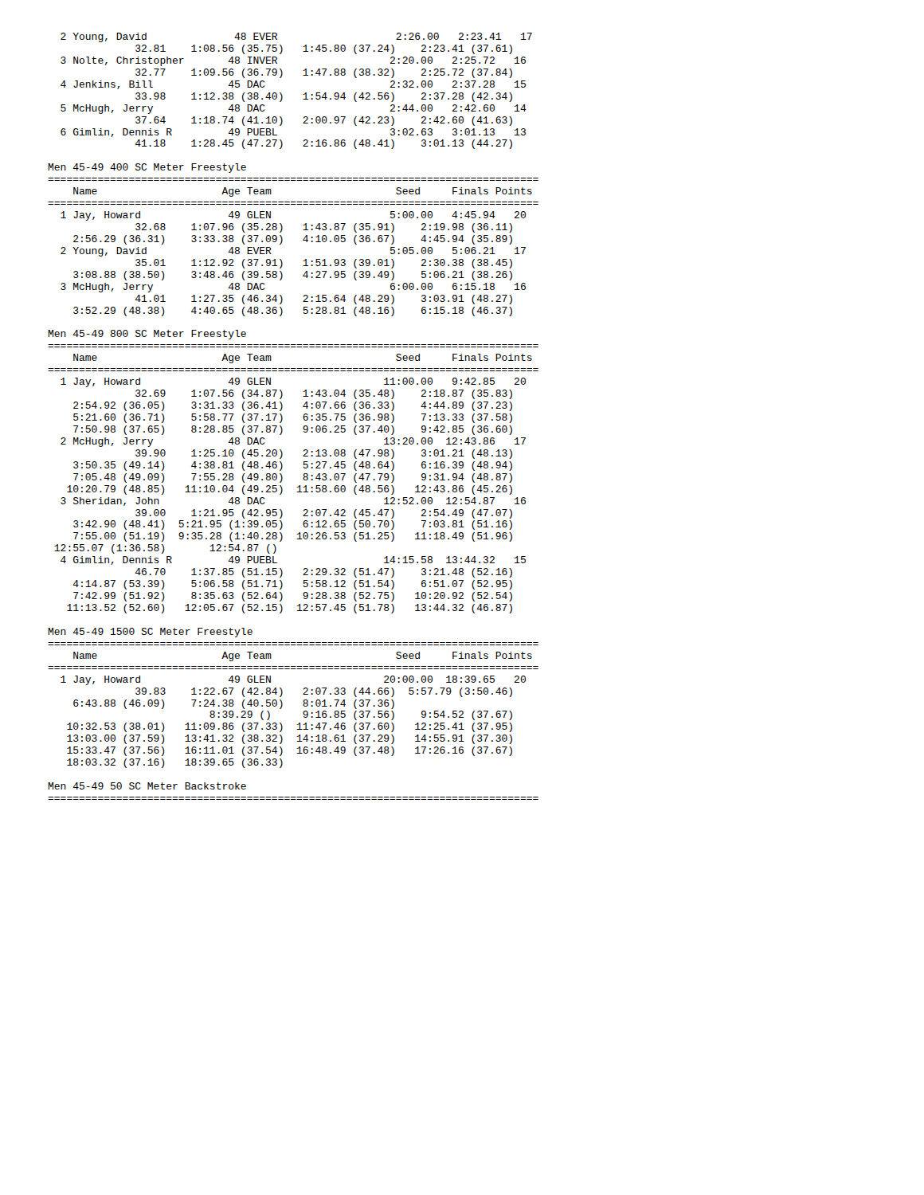2 Young, David              48 EVER                   2:26.00   2:23.41   17 
              32.81    1:08.56 (35.75)   1:45.80 (37.24)    2:23.41 (37.61)
  3 Nolte, Christopher       48 INVER                  2:20.00   2:25.72   16 
              32.77    1:09.56 (36.79)   1:47.88 (38.32)    2:25.72 (37.84)
  4 Jenkins, Bill            45 DAC                    2:32.00   2:37.28   15 
              33.98    1:12.38 (38.40)   1:54.94 (42.56)    2:37.28 (42.34)
  5 McHugh, Jerry            48 DAC                    2:44.00   2:42.60   14 
              37.64    1:18.74 (41.10)   2:00.97 (42.23)    2:42.60 (41.63)
  6 Gimlin, Dennis R         49 PUEBL                  3:02.63   3:01.13   13 
              41.18    1:28.45 (47.27)   2:16.86 (48.41)    3:01.13 (44.27)
Men 45-49 400 SC Meter Freestyle
===============================================================================
    Name                    Age Team                    Seed     Finals Points
===============================================================================
  1 Jay, Howard              49 GLEN                   5:00.00   4:45.94   20 
              32.68    1:07.96 (35.28)   1:43.87 (35.91)    2:19.98 (36.11)
    2:56.29 (36.31)    3:33.38 (37.09)   4:10.05 (36.67)    4:45.94 (35.89)
  2 Young, David             48 EVER                   5:05.00   5:06.21   17 
              35.01    1:12.92 (37.91)   1:51.93 (39.01)    2:30.38 (38.45)
    3:08.88 (38.50)    3:48.46 (39.58)   4:27.95 (39.49)    5:06.21 (38.26)
  3 McHugh, Jerry            48 DAC                    6:00.00   6:15.18   16 
              41.01    1:27.35 (46.34)   2:15.64 (48.29)    3:03.91 (48.27)
    3:52.29 (48.38)    4:40.65 (48.36)   5:28.81 (48.16)    6:15.18 (46.37)
Men 45-49 800 SC Meter Freestyle
===============================================================================
    Name                    Age Team                    Seed     Finals Points
===============================================================================
  1 Jay, Howard              49 GLEN                  11:00.00   9:42.85   20 
              32.69    1:07.56 (34.87)   1:43.04 (35.48)    2:18.87 (35.83)
    2:54.92 (36.05)    3:31.33 (36.41)   4:07.66 (36.33)    4:44.89 (37.23)
    5:21.60 (36.71)    5:58.77 (37.17)   6:35.75 (36.98)    7:13.33 (37.58)
    7:50.98 (37.65)    8:28.85 (37.87)   9:06.25 (37.40)    9:42.85 (36.60)
  2 McHugh, Jerry            48 DAC                   13:20.00  12:43.86   17 
              39.90    1:25.10 (45.20)   2:13.08 (47.98)    3:01.21 (48.13)
    3:50.35 (49.14)    4:38.81 (48.46)   5:27.45 (48.64)    6:16.39 (48.94)
    7:05.48 (49.09)    7:55.28 (49.80)   8:43.07 (47.79)    9:31.94 (48.87)
   10:20.79 (48.85)   11:10.04 (49.25)  11:58.60 (48.56)   12:43.86 (45.26)
  3 Sheridan, John           48 DAC                   12:52.00  12:54.87   16 
              39.00    1:21.95 (42.95)   2:07.42 (45.47)    2:54.49 (47.07)
    3:42.90 (48.41)  5:21.95 (1:39.05)   6:12.65 (50.70)    7:03.81 (51.16)
    7:55.00 (51.19)  9:35.28 (1:40.28)  10:26.53 (51.25)   11:18.49 (51.96)
 12:55.07 (1:36.58)       12:54.87 ()
  4 Gimlin, Dennis R         49 PUEBL                 14:15.58  13:44.32   15 
              46.70    1:37.85 (51.15)   2:29.32 (51.47)    3:21.48 (52.16)
    4:14.87 (53.39)    5:06.58 (51.71)   5:58.12 (51.54)    6:51.07 (52.95)
    7:42.99 (51.92)    8:35.63 (52.64)   9:28.38 (52.75)   10:20.92 (52.54)
   11:13.52 (52.60)   12:05.67 (52.15)  12:57.45 (51.78)   13:44.32 (46.87)
Men 45-49 1500 SC Meter Freestyle
===============================================================================
    Name                    Age Team                    Seed     Finals Points
===============================================================================
  1 Jay, Howard              49 GLEN                  20:00.00  18:39.65   20 
              39.83    1:22.67 (42.84)   2:07.33 (44.66)  5:57.79 (3:50.46)
    6:43.88 (46.09)    7:24.38 (40.50)   8:01.74 (37.36)
                          8:39.29 ()     9:16.85 (37.56)    9:54.52 (37.67)
   10:32.53 (38.01)   11:09.86 (37.33)  11:47.46 (37.60)   12:25.41 (37.95)
   13:03.00 (37.59)   13:41.32 (38.32)  14:18.61 (37.29)   14:55.91 (37.30)
   15:33.47 (37.56)   16:11.01 (37.54)  16:48.49 (37.48)   17:26.16 (37.67)
   18:03.32 (37.16)   18:39.65 (36.33)
Men 45-49 50 SC Meter Backstroke
===============================================================================